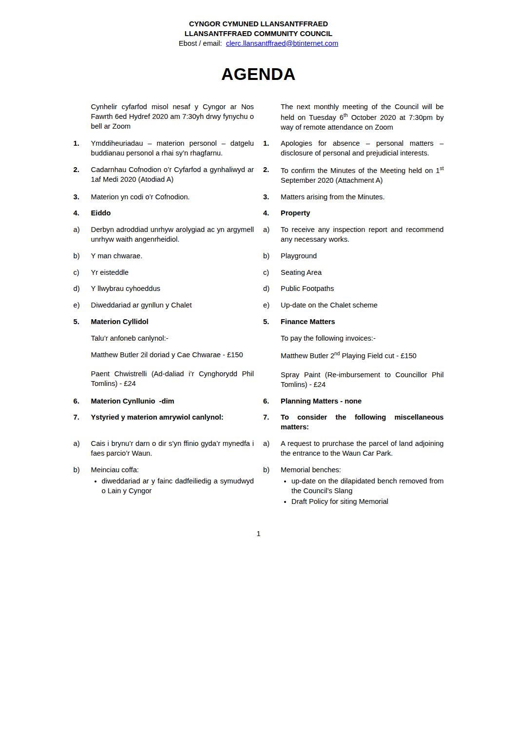CYNGOR CYMUNED LLANSANTFFRAED
LLANSANTFFRAED COMMUNITY COUNCIL
Ebost / email: clerc.llansantffraed@btinternet.com
AGENDA
| | Cynhelir cyfarfod misol nesaf y Cyngor ar Nos Fawrth 6ed Hydref 2020 am 7:30yh drwy fynychu o bell ar Zoom | | | The next monthly meeting of the Council will be held on Tuesday 6 th October 2020 at 7:30pm by way of remote attendance on Zoom |
| 1. | Ymddiheuriadau – materion personol – datgelu buddianau personol a rhai sy’n rhagfarnu. | | 1. | Apologies for absence – personal matters – disclosure of personal and prejudicial interests. |
| 2. | Cadarnhau Cofnodion o’r Cyfarfod a gynhaliwyd ar 1af Medi 2020 (Atodiad A) | | 2. | To confirm the Minutes of the Meeting held on 1 st September 2020 (Attachment A) |
| 3. | Materion yn codi o’r Cofnodion. | | 3. | Matters arising from the Minutes. |
| 4. | Eiddo | | 4. | Property |
| a) | Derbyn adroddiad unrhyw arolygiad ac yn argymell unrhyw waith angenrheidiol. | | a) | To receive any inspection report and recommend any necessary works. |
| b) | Y man chwarae. | | b) | Playground |
| c) | Yr eisteddle | | c) | Seating Area |
| d) | Y llwybrau cyhoeddus | | d) | Public Footpaths |
| e) | Diweddariad ar gynllun y Chalet | | e) | Up-date on the Chalet scheme |
| 5. | Materion Cyllidol | | 5. | Finance Matters |
| | Talu’r anfoneb canlynol:- | | | To pay the following invoices:- |
| | Matthew Butler 2il doriad y Cae Chwarae - £150 Paent Chwistrelli (Ad-daliad i’r Cynghorydd Phil Tomlins) - £24 | | | Matthew Butler 2 nd Playing Field cut - £150 Spray Paint (Re-imbursement to Councillor Phil Tomlins) - £24 |
| 6. | Materion Cynllunio -dim | | 6. | Planning Matters - none |
| 7. | Ystyried y materion amrywiol canlynol: | | 7. | To consider the following miscellaneous matters: |
| a) | Cais i brynu’r darn o dir s’yn ffinio gyda’r mynedfa i faes parcio’r Waun. | | a) | A request to prurchase the parcel of land adjoining the entrance to the Waun Car Park. |
| b) | Meinciau coffa: diweddariad ar y fainc dadfeiliedig a symudwyd o Lain y Cyngor | | b) | Memorial benches: up-date on the dilapidated bench removed from the Council’s Slang Draft Policy for siting Memorial |
1